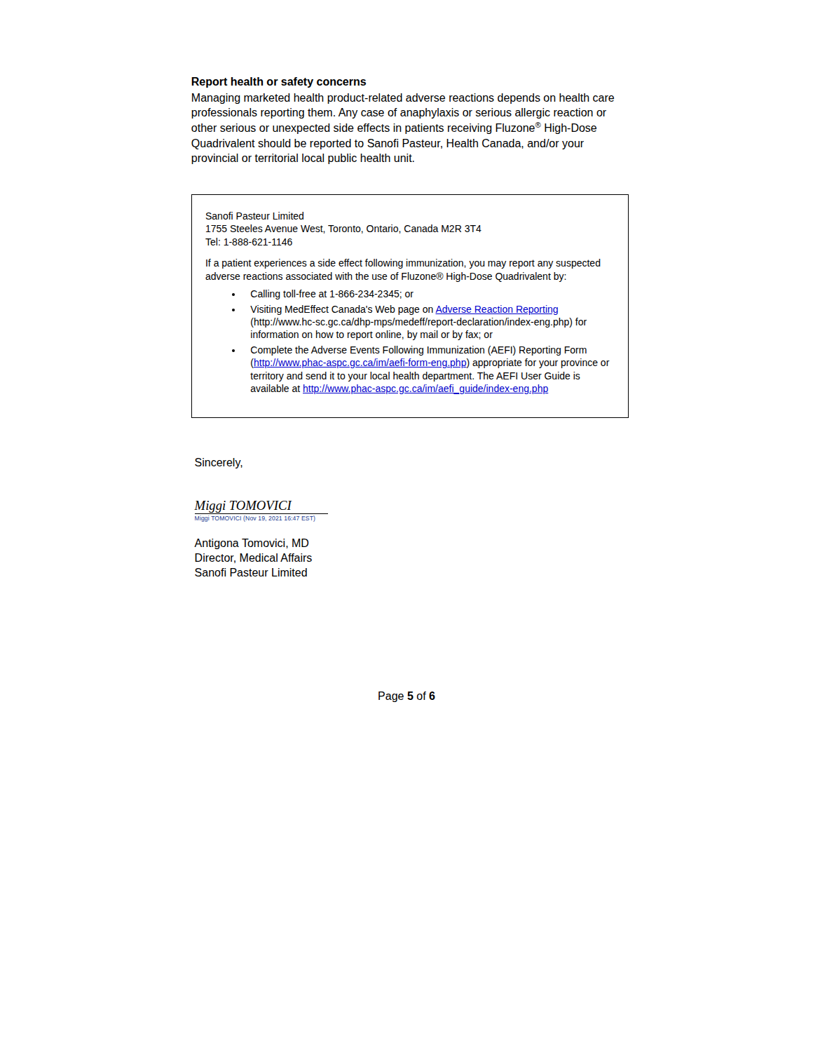Report health or safety concerns
Managing marketed health product-related adverse reactions depends on health care professionals reporting them. Any case of anaphylaxis or serious allergic reaction or other serious or unexpected side effects in patients receiving Fluzone® High-Dose Quadrivalent should be reported to Sanofi Pasteur, Health Canada, and/or your provincial or territorial local public health unit.
Sanofi Pasteur Limited
1755 Steeles Avenue West, Toronto, Ontario, Canada M2R 3T4
Tel: 1-888-621-1146
If a patient experiences a side effect following immunization, you may report any suspected adverse reactions associated with the use of Fluzone® High-Dose Quadrivalent by:
Calling toll-free at 1-866-234-2345; or
Visiting MedEffect Canada's Web page on Adverse Reaction Reporting (http://www.hc-sc.gc.ca/dhp-mps/medeff/report-declaration/index-eng.php) for information on how to report online, by mail or by fax; or
Complete the Adverse Events Following Immunization (AEFI) Reporting Form (http://www.phac-aspc.gc.ca/im/aefi-form-eng.php) appropriate for your province or territory and send it to your local health department. The AEFI User Guide is available at http://www.phac-aspc.gc.ca/im/aefi_guide/index-eng.php
Sincerely,
Miggi TOMOVICI
Miggi TOMOVICI (Nov 19, 2021 16:47 EST)
Antigona Tomovici, MD
Director, Medical Affairs
Sanofi Pasteur Limited
Page 5 of 6